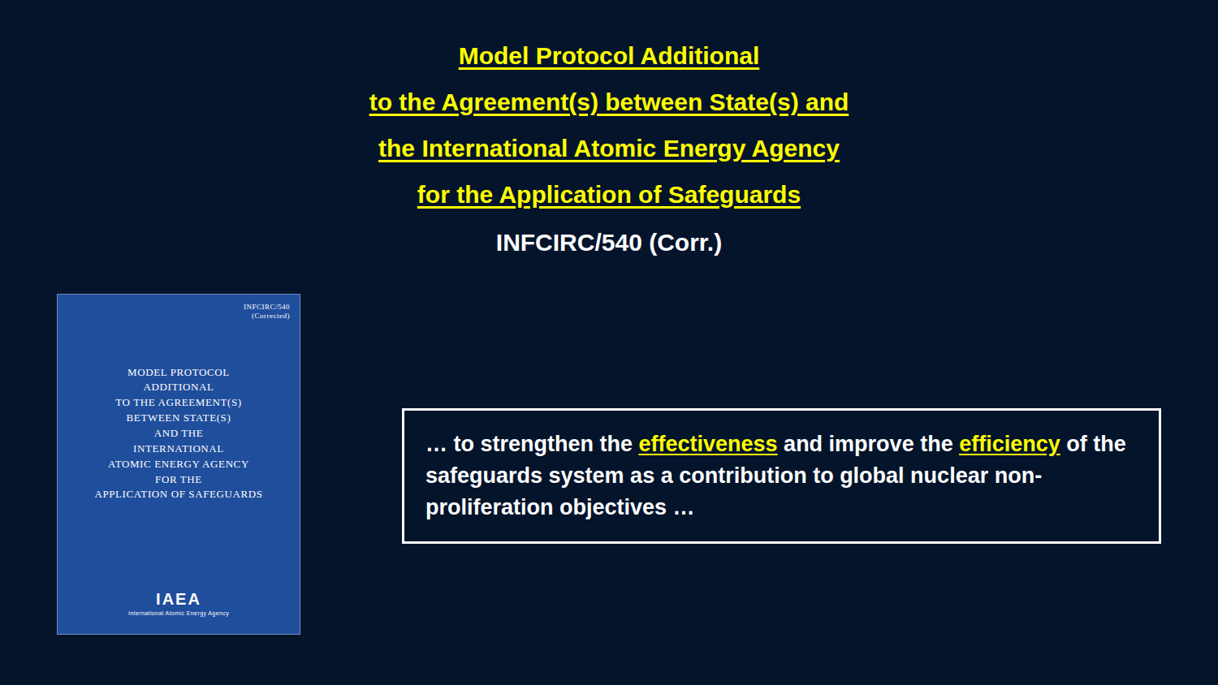Model Protocol Additional to the Agreement(s) between State(s) and the International Atomic Energy Agency for the Application of Safeguards
INFCIRC/540 (Corr.)
INFCIRC/540
(Corrected)
MODEL PROTOCOL
ADDITIONAL
TO THE AGREEMENT(S)
BETWEEN STATE(S)
AND THE
INTERNATIONAL
ATOMIC ENERGY AGENCY
FOR THE
APPLICATION OF SAFEGUARDS
IAEA
International Atomic Energy Agency
… to strengthen the effectiveness and improve the efficiency of the safeguards system as a contribution to global nuclear non-proliferation objectives …